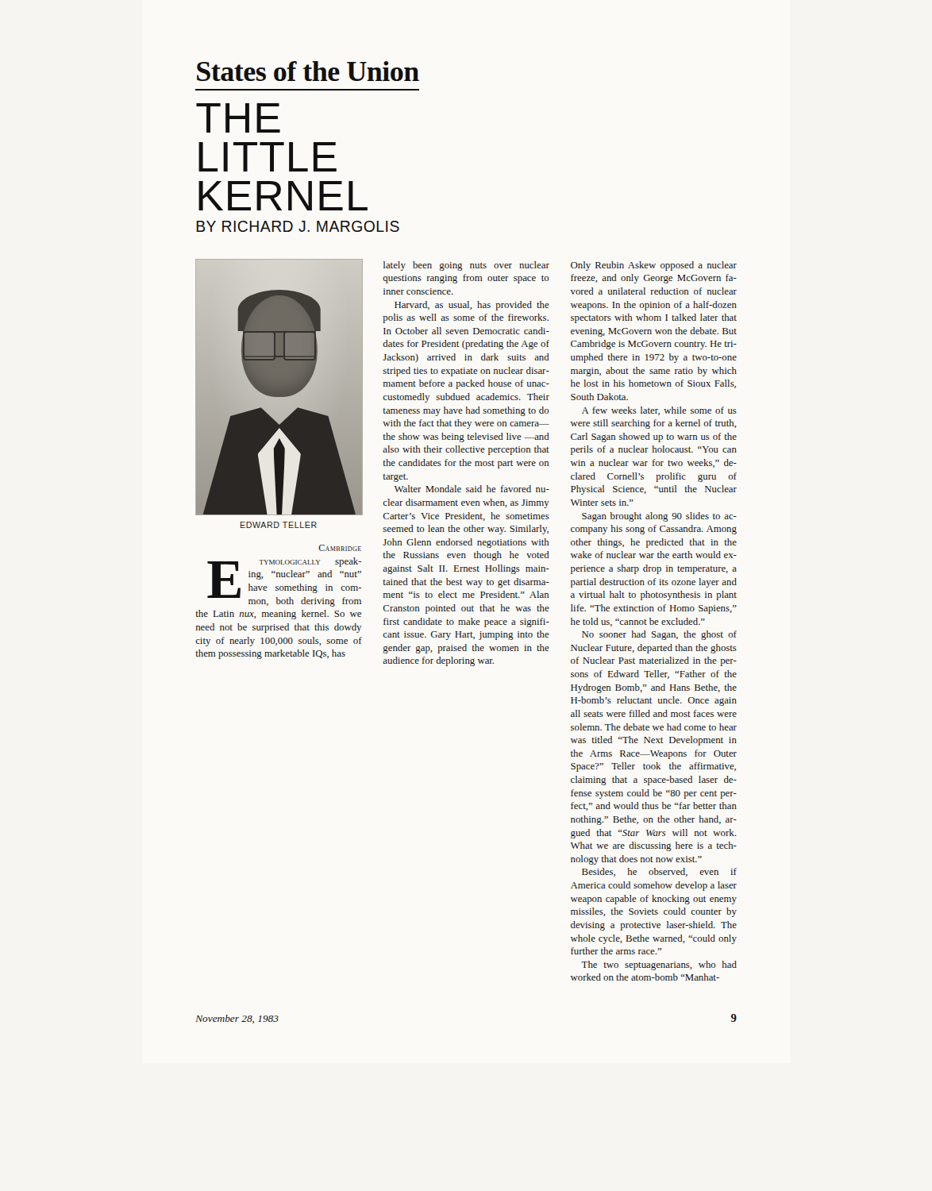States of the Union
The
Little
Kernel
by Richard J. Margolis
Edward Teller
Cambridge
Etymologically speaking, “nuclear” and “nut” have something in common, both deriving from the Latin nux, meaning kernel. So we need not be surprised that this dowdy city of nearly 100,000 souls, some of them possessing marketable IQs, has
lately been going nuts over nuclear questions ranging from outer space to inner conscience.
Harvard, as usual, has provided the polis as well as some of the fireworks. In October all seven Democratic candidates for President (predating the Age of Jackson) arrived in dark suits and striped ties to expatiate on nuclear disarmament before a packed house of unaccustomedly subdued academics. Their tameness may have had something to do with the fact that they were on camera—the show was being televised live —and also with their collective perception that the candidates for the most part were on target.
Walter Mondale said he favored nuclear disarmament even when, as Jimmy Carter’s Vice President, he sometimes seemed to lean the other way. Similarly, John Glenn endorsed negotiations with the Russians even though he voted against Salt II. Ernest Hollings maintained that the best way to get disarmament “is to elect me President.” Alan Cranston pointed out that he was the first candidate to make peace a significant issue. Gary Hart, jumping into the gender gap, praised the women in the audience for deploring war.
Only Reubin Askew opposed a nuclear freeze, and only George McGovern favored a unilateral reduction of nuclear weapons. In the opinion of a half-dozen spectators with whom I talked later that evening, McGovern won the debate. But Cambridge is McGovern country. He triumphed there in 1972 by a two-to-one margin, about the same ratio by which he lost in his hometown of Sioux Falls, South Dakota.
A few weeks later, while some of us were still searching for a kernel of truth, Carl Sagan showed up to warn us of the perils of a nuclear holocaust. “You can win a nuclear war for two weeks,” declared Cornell’s prolific guru of Physical Science, “until the Nuclear Winter sets in.”
Sagan brought along 90 slides to accompany his song of Cassandra. Among other things, he predicted that in the wake of nuclear war the earth would experience a sharp drop in temperature, a partial destruction of its ozone layer and a virtual halt to photosynthesis in plant life. “The extinction of Homo Sapiens,” he told us, “cannot be excluded.”
No sooner had Sagan, the ghost of Nuclear Future, departed than the ghosts of Nuclear Past materialized in the persons of Edward Teller, “Father of the Hydrogen Bomb,” and Hans Bethe, the H-bomb’s reluctant uncle. Once again all seats were filled and most faces were solemn. The debate we had come to hear was titled “The Next Development in the Arms Race—Weapons for Outer Space?” Teller took the affirmative, claiming that a space-based laser defense system could be “80 per cent perfect,” and would thus be “far better than nothing.” Bethe, on the other hand, argued that “Star Wars will not work. What we are discussing here is a technology that does not now exist.”
Besides, he observed, even if America could somehow develop a laser weapon capable of knocking out enemy missiles, the Soviets could counter by devising a protective laser-shield. The whole cycle, Bethe warned, “could only further the arms race.”
The two septuagenarians, who had worked on the atom-bomb “Manhat-
November 28, 1983
9